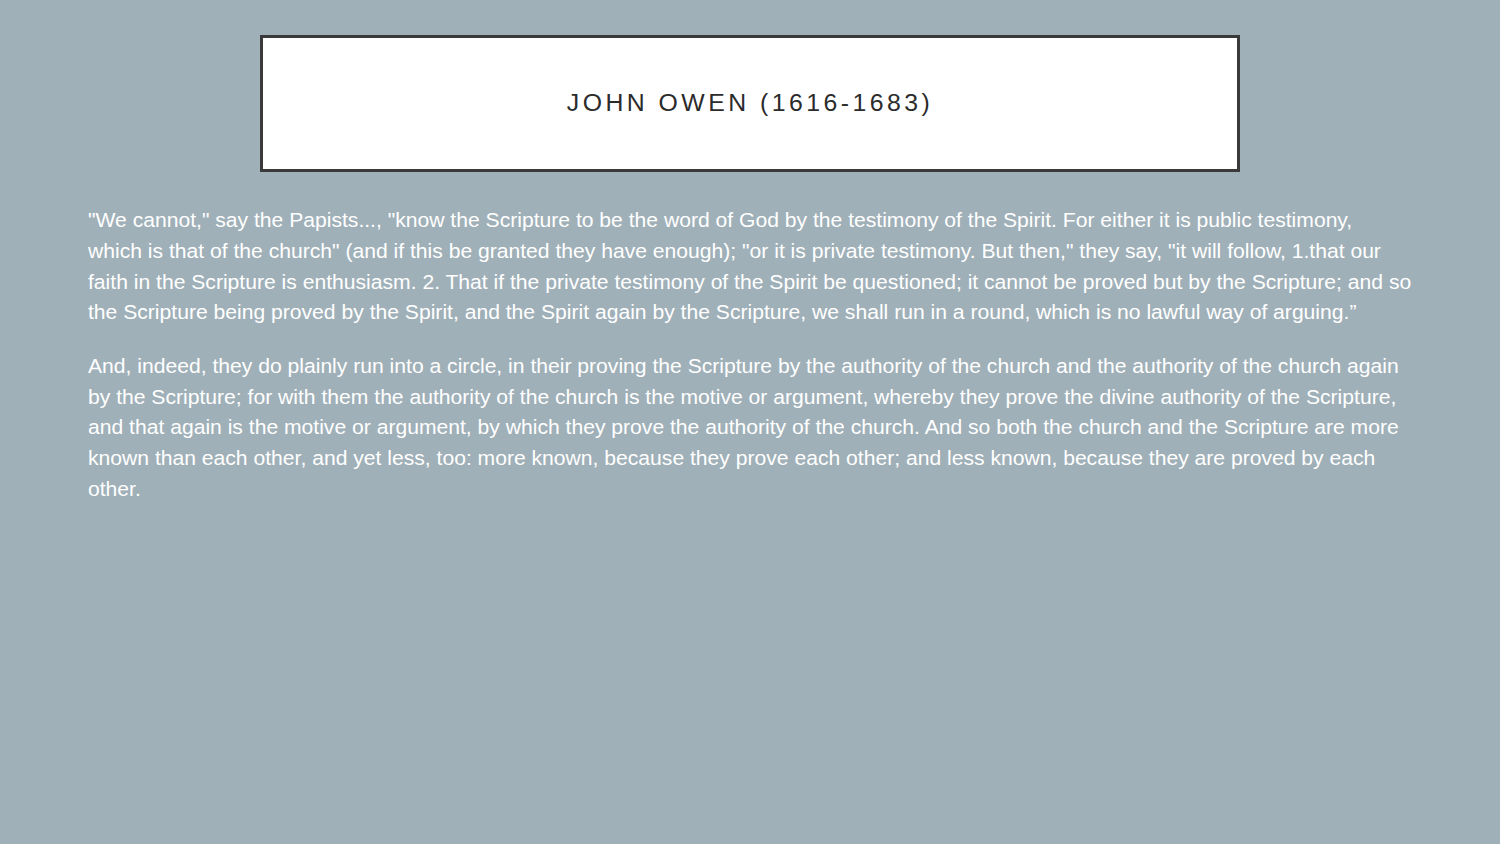John Owen (1616-1683)
"We cannot," say the Papists..., "know the Scripture to be the word of God by the testimony of the Spirit. For either it is public testimony, which is that of the church" (and if this be granted they have enough); "or it is private testimony. But then," they say, "it will follow, 1.that our faith in the Scripture is enthusiasm. 2. That if the private testimony of the Spirit be questioned; it cannot be proved but by the Scripture; and so the Scripture being proved by the Spirit, and the Spirit again by the Scripture, we shall run in a round, which is no lawful way of arguing.”
And, indeed, they do plainly run into a circle, in their proving the Scripture by the authority of the church and the authority of the church again by the Scripture; for with them the authority of the church is the motive or argument, whereby they prove the divine authority of the Scripture, and that again is the motive or argument, by which they prove the authority of the church. And so both the church and the Scripture are more known than each other, and yet less, too: more known, because they prove each other; and less known, because they are proved by each other.